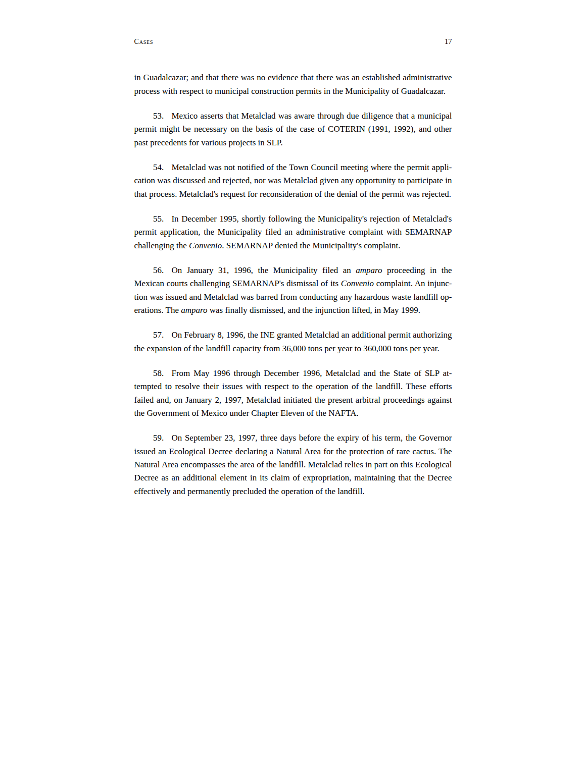Cases 17
in Guadalcazar; and that there was no evidence that there was an established administrative process with respect to municipal construction permits in the Municipality of Guadalcazar.
53. Mexico asserts that Metalclad was aware through due diligence that a municipal permit might be necessary on the basis of the case of COTERIN (1991, 1992), and other past precedents for various projects in SLP.
54. Metalclad was not notified of the Town Council meeting where the permit application was discussed and rejected, nor was Metalclad given any opportunity to participate in that process. Metalclad's request for reconsideration of the denial of the permit was rejected.
55. In December 1995, shortly following the Municipality's rejection of Metalclad's permit application, the Municipality filed an administrative complaint with SEMARNAP challenging the Convenio. SEMARNAP denied the Municipality's complaint.
56. On January 31, 1996, the Municipality filed an amparo proceeding in the Mexican courts challenging SEMARNAP's dismissal of its Convenio complaint. An injunction was issued and Metalclad was barred from conducting any hazardous waste landfill operations. The amparo was finally dismissed, and the injunction lifted, in May 1999.
57. On February 8, 1996, the INE granted Metalclad an additional permit authorizing the expansion of the landfill capacity from 36,000 tons per year to 360,000 tons per year.
58. From May 1996 through December 1996, Metalclad and the State of SLP attempted to resolve their issues with respect to the operation of the landfill. These efforts failed and, on January 2, 1997, Metalclad initiated the present arbitral proceedings against the Government of Mexico under Chapter Eleven of the NAFTA.
59. On September 23, 1997, three days before the expiry of his term, the Governor issued an Ecological Decree declaring a Natural Area for the protection of rare cactus. The Natural Area encompasses the area of the landfill. Metalclad relies in part on this Ecological Decree as an additional element in its claim of expropriation, maintaining that the Decree effectively and permanently precluded the operation of the landfill.